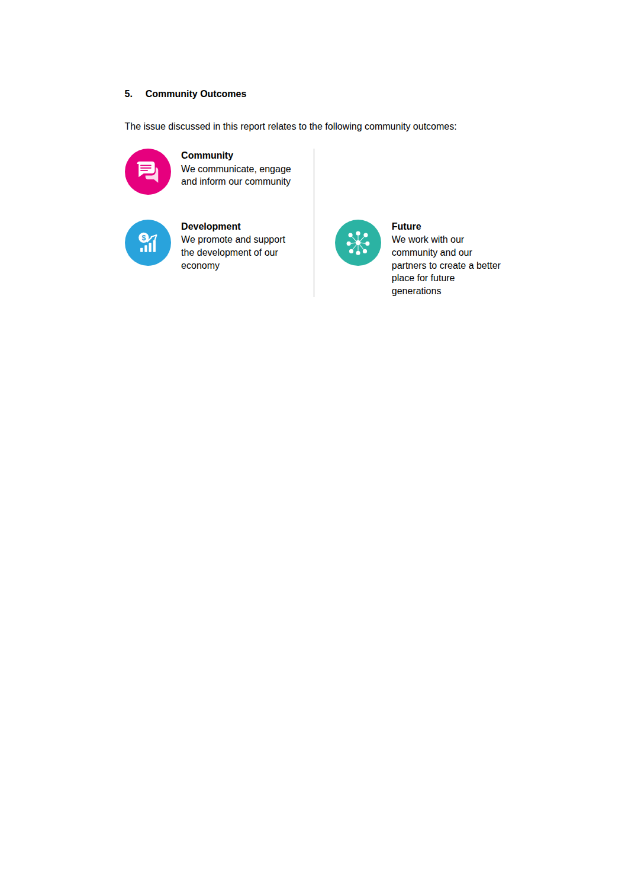5. Community Outcomes
The issue discussed in this report relates to the following community outcomes:
Community
We communicate, engage and inform our community
$
Development
We promote and support the development of our economy
Future
We work with our community and our partners to create a better place for future generations